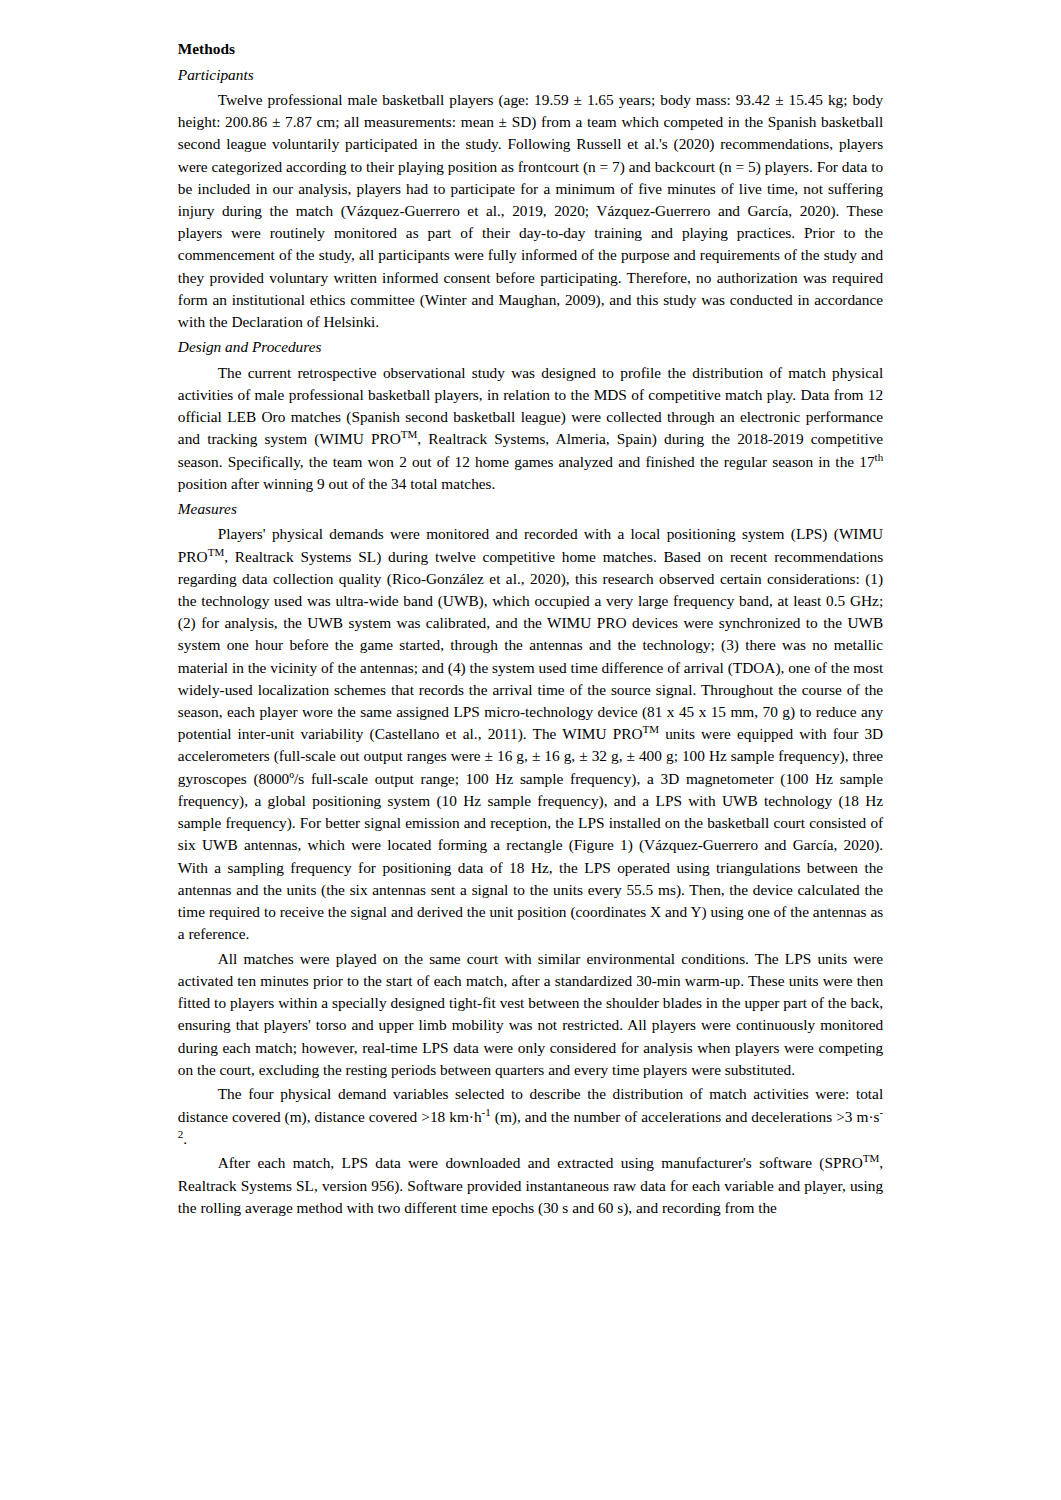Methods
Participants
Twelve professional male basketball players (age: 19.59 ± 1.65 years; body mass: 93.42 ± 15.45 kg; body height: 200.86 ± 7.87 cm; all measurements: mean ± SD) from a team which competed in the Spanish basketball second league voluntarily participated in the study. Following Russell et al.'s (2020) recommendations, players were categorized according to their playing position as frontcourt (n = 7) and backcourt (n = 5) players. For data to be included in our analysis, players had to participate for a minimum of five minutes of live time, not suffering injury during the match (Vázquez-Guerrero et al., 2019, 2020; Vázquez-Guerrero and García, 2020). These players were routinely monitored as part of their day-to-day training and playing practices. Prior to the commencement of the study, all participants were fully informed of the purpose and requirements of the study and they provided voluntary written informed consent before participating. Therefore, no authorization was required form an institutional ethics committee (Winter and Maughan, 2009), and this study was conducted in accordance with the Declaration of Helsinki.
Design and Procedures
The current retrospective observational study was designed to profile the distribution of match physical activities of male professional basketball players, in relation to the MDS of competitive match play. Data from 12 official LEB Oro matches (Spanish second basketball league) were collected through an electronic performance and tracking system (WIMU PROTM, Realtrack Systems, Almeria, Spain) during the 2018-2019 competitive season. Specifically, the team won 2 out of 12 home games analyzed and finished the regular season in the 17th position after winning 9 out of the 34 total matches.
Measures
Players' physical demands were monitored and recorded with a local positioning system (LPS) (WIMU PROTM, Realtrack Systems SL) during twelve competitive home matches. Based on recent recommendations regarding data collection quality (Rico-González et al., 2020), this research observed certain considerations: (1) the technology used was ultra-wide band (UWB), which occupied a very large frequency band, at least 0.5 GHz; (2) for analysis, the UWB system was calibrated, and the WIMU PRO devices were synchronized to the UWB system one hour before the game started, through the antennas and the technology; (3) there was no metallic material in the vicinity of the antennas; and (4) the system used time difference of arrival (TDOA), one of the most widely-used localization schemes that records the arrival time of the source signal. Throughout the course of the season, each player wore the same assigned LPS micro-technology device (81 x 45 x 15 mm, 70 g) to reduce any potential inter-unit variability (Castellano et al., 2011). The WIMU PROTM units were equipped with four 3D accelerometers (full-scale out output ranges were ± 16 g, ± 16 g, ± 32 g, ± 400 g; 100 Hz sample frequency), three gyroscopes (8000º/s full-scale output range; 100 Hz sample frequency), a 3D magnetometer (100 Hz sample frequency), a global positioning system (10 Hz sample frequency), and a LPS with UWB technology (18 Hz sample frequency). For better signal emission and reception, the LPS installed on the basketball court consisted of six UWB antennas, which were located forming a rectangle (Figure 1) (Vázquez-Guerrero and García, 2020). With a sampling frequency for positioning data of 18 Hz, the LPS operated using triangulations between the antennas and the units (the six antennas sent a signal to the units every 55.5 ms). Then, the device calculated the time required to receive the signal and derived the unit position (coordinates X and Y) using one of the antennas as a reference.
All matches were played on the same court with similar environmental conditions. The LPS units were activated ten minutes prior to the start of each match, after a standardized 30-min warm-up. These units were then fitted to players within a specially designed tight-fit vest between the shoulder blades in the upper part of the back, ensuring that players' torso and upper limb mobility was not restricted. All players were continuously monitored during each match; however, real-time LPS data were only considered for analysis when players were competing on the court, excluding the resting periods between quarters and every time players were substituted.
The four physical demand variables selected to describe the distribution of match activities were: total distance covered (m), distance covered >18 km·h-1 (m), and the number of accelerations and decelerations >3 m·s-2.
After each match, LPS data were downloaded and extracted using manufacturer's software (SPROTM, Realtrack Systems SL, version 956). Software provided instantaneous raw data for each variable and player, using the rolling average method with two different time epochs (30 s and 60 s), and recording from the